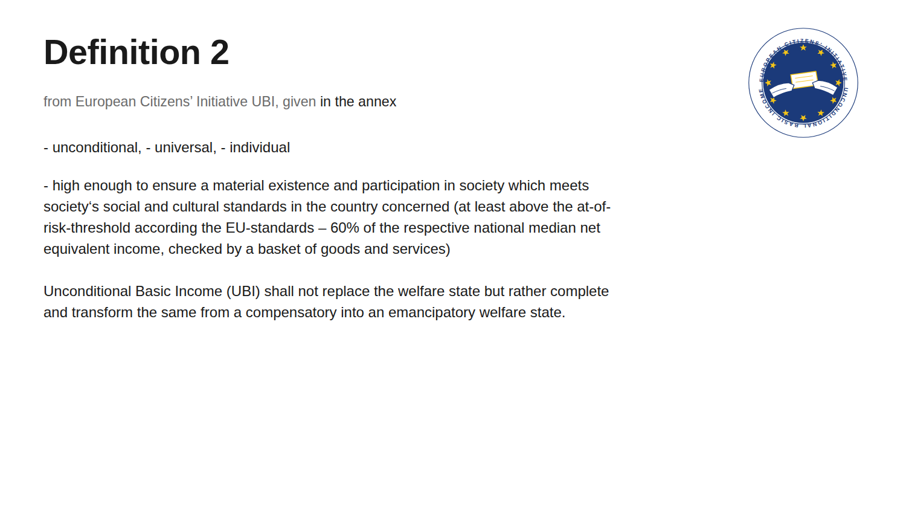EUROPEAN CITIZENS' INITIATIVE UNCONDITIONAL BASIC INCOME
Definition 2
from European Citizens’ Initiative UBI, given in the annex
- unconditional, - universal, - individual
- high enough to ensure a material existence and participation in society which meets society‘s social and cultural standards in the country concerned (at least above the at-of-risk-threshold according the EU-standards – 60% of the respective national median net equivalent income, checked by a basket of goods and services)
Unconditional Basic Income (UBI) shall not replace the welfare state but rather complete and transform the same from a compensatory into an emancipatory welfare state.